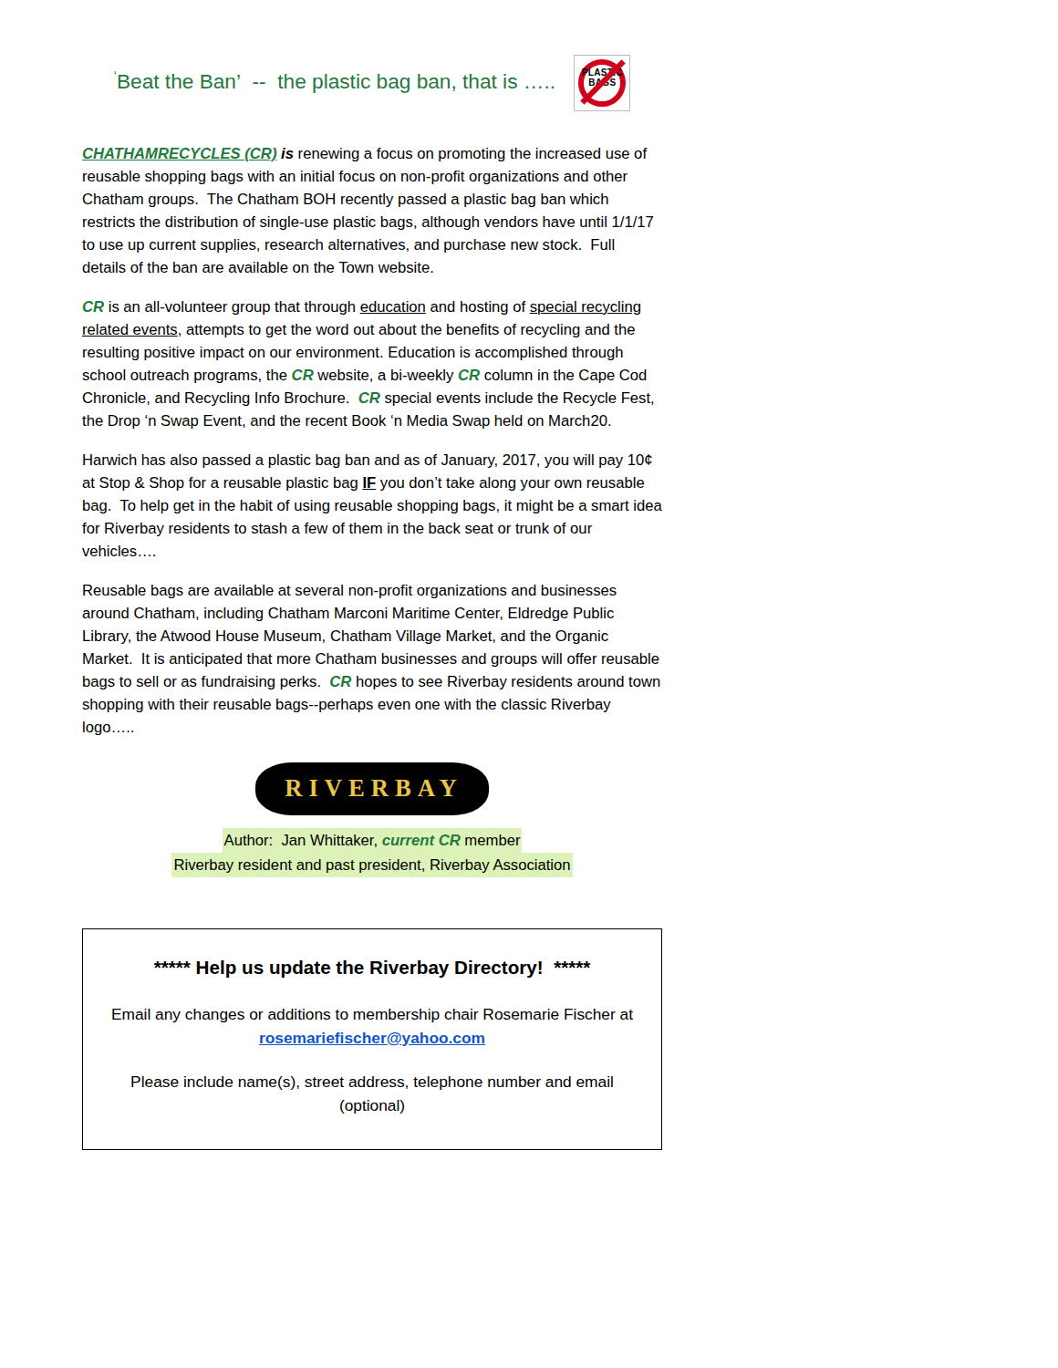‘Beat the Ban’ -- the plastic bag ban, that is ….. PLASTIC
BAGS
CHATHAMRECYCLES (CR) is renewing a focus on promoting the increased use of reusable shopping bags with an initial focus on non-profit organizations and other Chatham groups. The Chatham BOH recently passed a plastic bag ban which restricts the distribution of single-use plastic bags, although vendors have until 1/1/17 to use up current supplies, research alternatives, and purchase new stock. Full details of the ban are available on the Town website.
CR is an all-volunteer group that through education and hosting of special recycling related events, attempts to get the word out about the benefits of recycling and the resulting positive impact on our environment. Education is accomplished through school outreach programs, the CR website, a bi-weekly CR column in the Cape Cod Chronicle, and Recycling Info Brochure. CR special events include the Recycle Fest, the Drop ‘n Swap Event, and the recent Book ‘n Media Swap held on March20.
Harwich has also passed a plastic bag ban and as of January, 2017, you will pay 10¢ at Stop & Shop for a reusable plastic bag IF you don’t take along your own reusable bag. To help get in the habit of using reusable shopping bags, it might be a smart idea for Riverbay residents to stash a few of them in the back seat or trunk of our vehicles….
Reusable bags are available at several non-profit organizations and businesses around Chatham, including Chatham Marconi Maritime Center, Eldredge Public Library, the Atwood House Museum, Chatham Village Market, and the Organic Market. It is anticipated that more Chatham businesses and groups will offer reusable bags to sell or as fundraising perks. CR hopes to see Riverbay residents around town shopping with their reusable bags--perhaps even one with the classic Riverbay logo…..
RIVERBAY
Author: Jan Whittaker, current CR member
Riverbay resident and past president, Riverbay Association
***** Help us update the Riverbay Directory! *****
Email any changes or additions to membership chair Rosemarie Fischer at
rosemariefischer@yahoo.com
Please include name(s), street address, telephone number and email (optional)